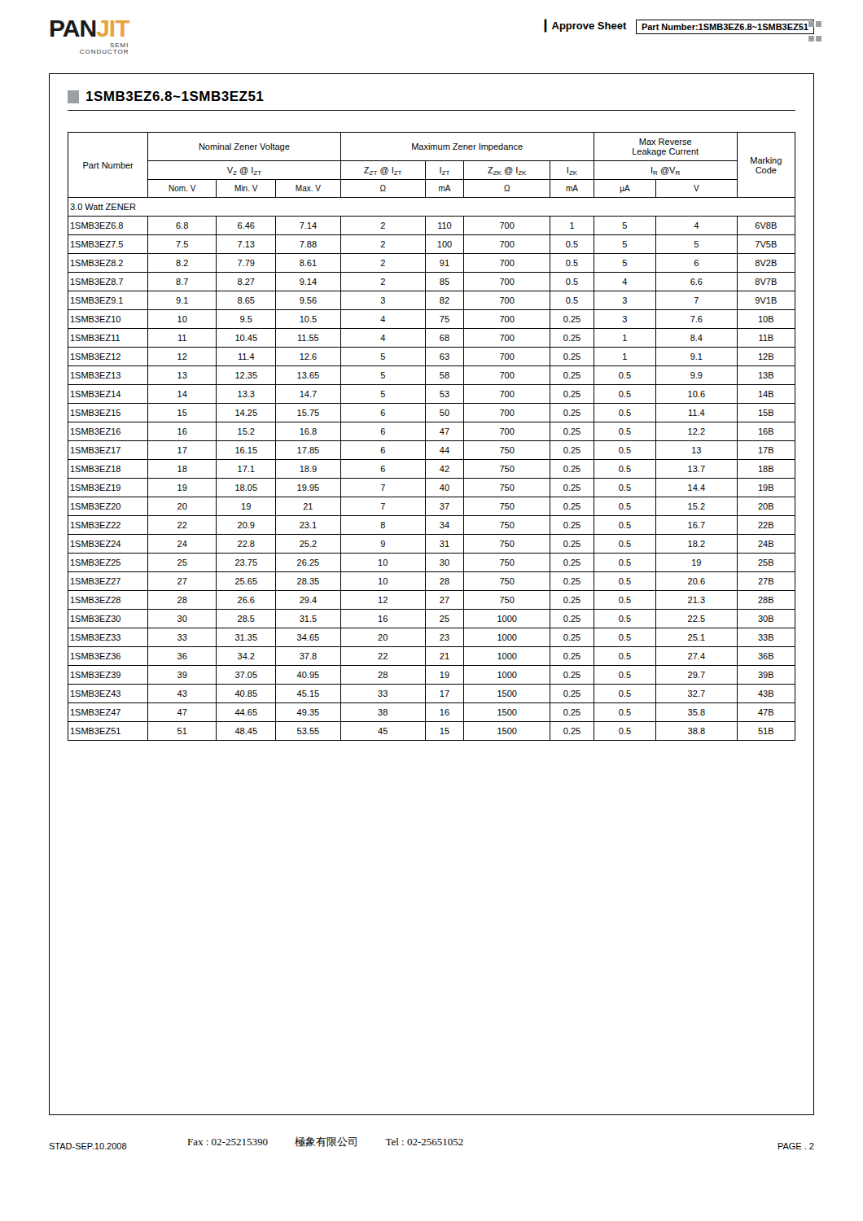PANJIT
SEMI
CONDUCTOR
┃Approve Sheet Part Number:1SMB3EZ6.8~1SMB3EZ51
1SMB3EZ6.8~1SMB3EZ51
| Part Number | Nominal Zener Voltage | Maximum Zener Impedance | Max Reverse Leakage Current | Marking Code |
| --- | --- | --- | --- | --- |
| V Z @ I ZT | Z ZT @ I ZT | I ZT | Z ZK @ I ZK | I ZK | I R @V R |
| Nom. V | Min. V | Max. V | Ω | mA | Ω | mA | µA | V |
| 3.0 Watt ZENER |
| 1SMB3EZ6.8 | 6.8 | 6.46 | 7.14 | 2 | 110 | 700 | 1 | 5 | 4 | 6V8B |
| 1SMB3EZ7.5 | 7.5 | 7.13 | 7.88 | 2 | 100 | 700 | 0.5 | 5 | 5 | 7V5B |
| 1SMB3EZ8.2 | 8.2 | 7.79 | 8.61 | 2 | 91 | 700 | 0.5 | 5 | 6 | 8V2B |
| 1SMB3EZ8.7 | 8.7 | 8.27 | 9.14 | 2 | 85 | 700 | 0.5 | 4 | 6.6 | 8V7B |
| 1SMB3EZ9.1 | 9.1 | 8.65 | 9.56 | 3 | 82 | 700 | 0.5 | 3 | 7 | 9V1B |
| 1SMB3EZ10 | 10 | 9.5 | 10.5 | 4 | 75 | 700 | 0.25 | 3 | 7.6 | 10B |
| 1SMB3EZ11 | 11 | 10.45 | 11.55 | 4 | 68 | 700 | 0.25 | 1 | 8.4 | 11B |
| 1SMB3EZ12 | 12 | 11.4 | 12.6 | 5 | 63 | 700 | 0.25 | 1 | 9.1 | 12B |
| 1SMB3EZ13 | 13 | 12.35 | 13.65 | 5 | 58 | 700 | 0.25 | 0.5 | 9.9 | 13B |
| 1SMB3EZ14 | 14 | 13.3 | 14.7 | 5 | 53 | 700 | 0.25 | 0.5 | 10.6 | 14B |
| 1SMB3EZ15 | 15 | 14.25 | 15.75 | 6 | 50 | 700 | 0.25 | 0.5 | 11.4 | 15B |
| 1SMB3EZ16 | 16 | 15.2 | 16.8 | 6 | 47 | 700 | 0.25 | 0.5 | 12.2 | 16B |
| 1SMB3EZ17 | 17 | 16.15 | 17.85 | 6 | 44 | 750 | 0.25 | 0.5 | 13 | 17B |
| 1SMB3EZ18 | 18 | 17.1 | 18.9 | 6 | 42 | 750 | 0.25 | 0.5 | 13.7 | 18B |
| 1SMB3EZ19 | 19 | 18.05 | 19.95 | 7 | 40 | 750 | 0.25 | 0.5 | 14.4 | 19B |
| 1SMB3EZ20 | 20 | 19 | 21 | 7 | 37 | 750 | 0.25 | 0.5 | 15.2 | 20B |
| 1SMB3EZ22 | 22 | 20.9 | 23.1 | 8 | 34 | 750 | 0.25 | 0.5 | 16.7 | 22B |
| 1SMB3EZ24 | 24 | 22.8 | 25.2 | 9 | 31 | 750 | 0.25 | 0.5 | 18.2 | 24B |
| 1SMB3EZ25 | 25 | 23.75 | 26.25 | 10 | 30 | 750 | 0.25 | 0.5 | 19 | 25B |
| 1SMB3EZ27 | 27 | 25.65 | 28.35 | 10 | 28 | 750 | 0.25 | 0.5 | 20.6 | 27B |
| 1SMB3EZ28 | 28 | 26.6 | 29.4 | 12 | 27 | 750 | 0.25 | 0.5 | 21.3 | 28B |
| 1SMB3EZ30 | 30 | 28.5 | 31.5 | 16 | 25 | 1000 | 0.25 | 0.5 | 22.5 | 30B |
| 1SMB3EZ33 | 33 | 31.35 | 34.65 | 20 | 23 | 1000 | 0.25 | 0.5 | 25.1 | 33B |
| 1SMB3EZ36 | 36 | 34.2 | 37.8 | 22 | 21 | 1000 | 0.25 | 0.5 | 27.4 | 36B |
| 1SMB3EZ39 | 39 | 37.05 | 40.95 | 28 | 19 | 1000 | 0.25 | 0.5 | 29.7 | 39B |
| 1SMB3EZ43 | 43 | 40.85 | 45.15 | 33 | 17 | 1500 | 0.25 | 0.5 | 32.7 | 43B |
| 1SMB3EZ47 | 47 | 44.65 | 49.35 | 38 | 16 | 1500 | 0.25 | 0.5 | 35.8 | 47B |
| 1SMB3EZ51 | 51 | 48.45 | 53.55 | 45 | 15 | 1500 | 0.25 | 0.5 | 38.8 | 51B |
STAD-SEP.10.2008
Fax : 02-25215390 極象有限公司 Tel : 02-25651052
PAGE . 2